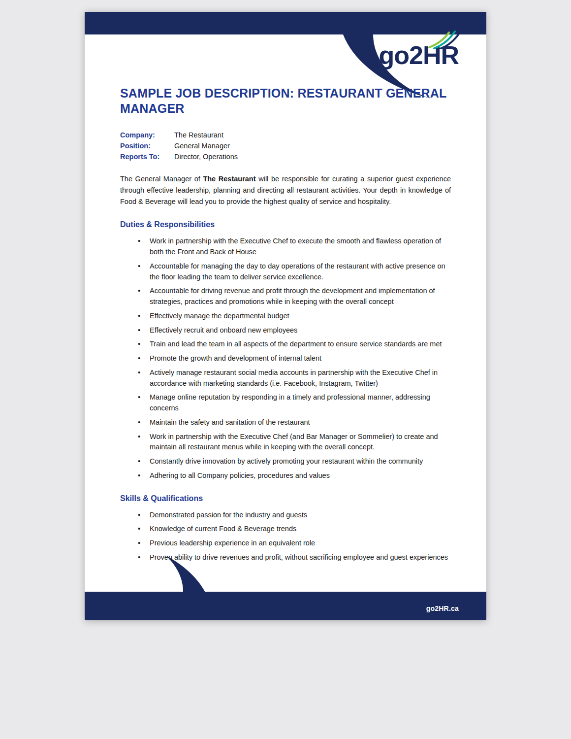go2HR
SAMPLE JOB DESCRIPTION: RESTAURANT GENERAL MANAGER
Company: The Restaurant
Position: General Manager
Reports To: Director, Operations
The General Manager of The Restaurant will be responsible for curating a superior guest experience through effective leadership, planning and directing all restaurant activities. Your depth in knowledge of Food & Beverage will lead you to provide the highest quality of service and hospitality.
Duties & Responsibilities
Work in partnership with the Executive Chef to execute the smooth and flawless operation of both the Front and Back of House
Accountable for managing the day to day operations of the restaurant with active presence on the floor leading the team to deliver service excellence.
Accountable for driving revenue and profit through the development and implementation of strategies, practices and promotions while in keeping with the overall concept
Effectively manage the departmental budget
Effectively recruit and onboard new employees
Train and lead the team in all aspects of the department to ensure service standards are met
Promote the growth and development of internal talent
Actively manage restaurant social media accounts in partnership with the Executive Chef in accordance with marketing standards (i.e. Facebook, Instagram, Twitter)
Manage online reputation by responding in a timely and professional manner, addressing concerns
Maintain the safety and sanitation of the restaurant
Work in partnership with the Executive Chef (and Bar Manager or Sommelier) to create and maintain all restaurant menus while in keeping with the overall concept.
Constantly drive innovation by actively promoting your restaurant within the community
Adhering to all Company policies, procedures and values
Skills & Qualifications
Demonstrated passion for the industry and guests
Knowledge of current Food & Beverage trends
Previous leadership experience in an equivalent role
Proven ability to drive revenues and profit, without sacrificing employee and guest experiences
go2HR.ca